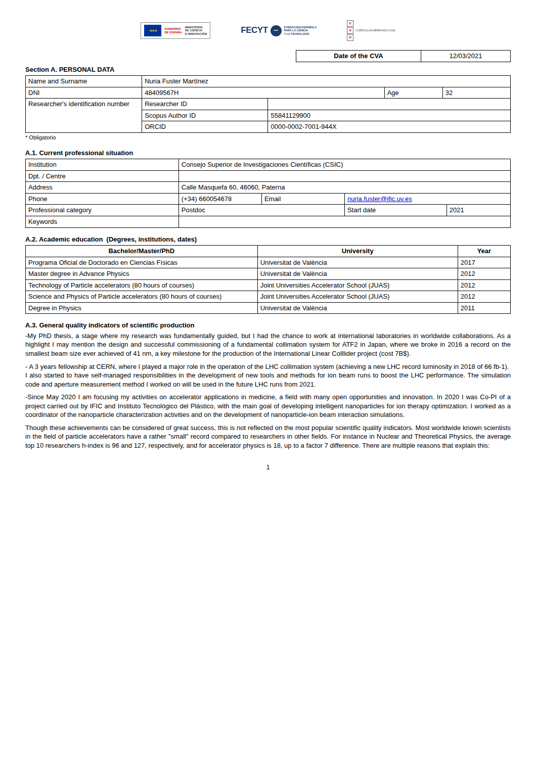★★★
GOBIERNO
DE ESPAÑA
MINISTERIO
DE CIENCIA
E INNOVACIÓN
FECYT ••• FUNDACIÓN ESPAÑOLA
PARA LA CIENCIA
Y LA TECNOLOGÍA
cvn
CURRICULUM ABREVIADO (CVA)
| Date of the CVA | 12/03/2021 |
Section A. PERSONAL DATA
| Name and Surname | Nuria Fuster Martínez |
| DNI | 48409567H | Age | 32 |
| Researcher's identification number | Researcher ID | |
| Scopus Author ID | 55841129900 |
| ORCID | 0000-0002-7001-944X |
* Obligatorio
A.1. Current professional situation
| Institution | Consejo Superior de Investigaciones Científicas (CSIC) |
| Dpt. / Centre | |
| Address | Calle Masquefa 60, 46060, Paterna |
| Phone | (+34) 660054678 | Email | nuria.fuster@ific.uv.es |
| Professional category | Postdoc | Start date | 2021 |
| Keywords | |
A.2. Academic education (Degrees, institutions, dates)
| Bachelor/Master/PhD | University | Year |
| --- | --- | --- |
| Programa Oficial de Doctorado en Ciencias Físicas | Universitat de València | 2017 |
| Master degree in Advance Physics | Universitat de València | 2012 |
| Technology of Particle accelerators (80 hours of courses) | Joint Universities Accelerator School (JUAS) | 2012 |
| Science and Physics of Particle accelerators (80 hours of courses) | Joint Universities Accelerator School (JUAS) | 2012 |
| Degree in Physics | Universitat de València | 2011 |
A.3. General quality indicators of scientific production
-My PhD thesis, a stage where my research was fundamentally guided, but I had the chance to work at international laboratories in worldwide collaborations. As a highlight I may mention the design and successful commissioning of a fundamental collimation system for ATF2 in Japan, where we broke in 2016 a record on the smallest beam size ever achieved of 41 nm, a key milestone for the production of the International Linear Colllider project (cost 7B$).
- A 3 years fellowship at CERN, where I played a major role in the operation of the LHC collimation system (achieving a new LHC record luminosity in 2018 of 66 fb-1). I also started to have self-managed responsibilities in the development of new tools and methods for ion beam runs to boost the LHC performance. The simulation code and aperture measurement method I worked on will be used in the future LHC runs from 2021.
-Since May 2020 I am focusing my activities on accelerator applications in medicine, a field with many open opportunities and innovation. In 2020 I was Co-PI of a project carried out by IFIC and Instituto Tecnológico del Plástico, with the main goal of developing intelligent nanoparticles for ion therapy optimization. I worked as a coordinator of the nanoparticle characterization activities and on the development of nanoparticle-ion beam interaction simulations.
Though these achievements can be considered of great success, this is not reflected on the most popular scientific quality indicators. Most worldwide known scientists in the field of particle accelerators have a rather "small" record compared to researchers in other fields. For instance in Nuclear and Theoretical Physics, the average top 10 researchers h-index is 96 and 127, respectively, and for accelerator physics is 18, up to a factor 7 difference. There are multiple reasons that explain this:
1